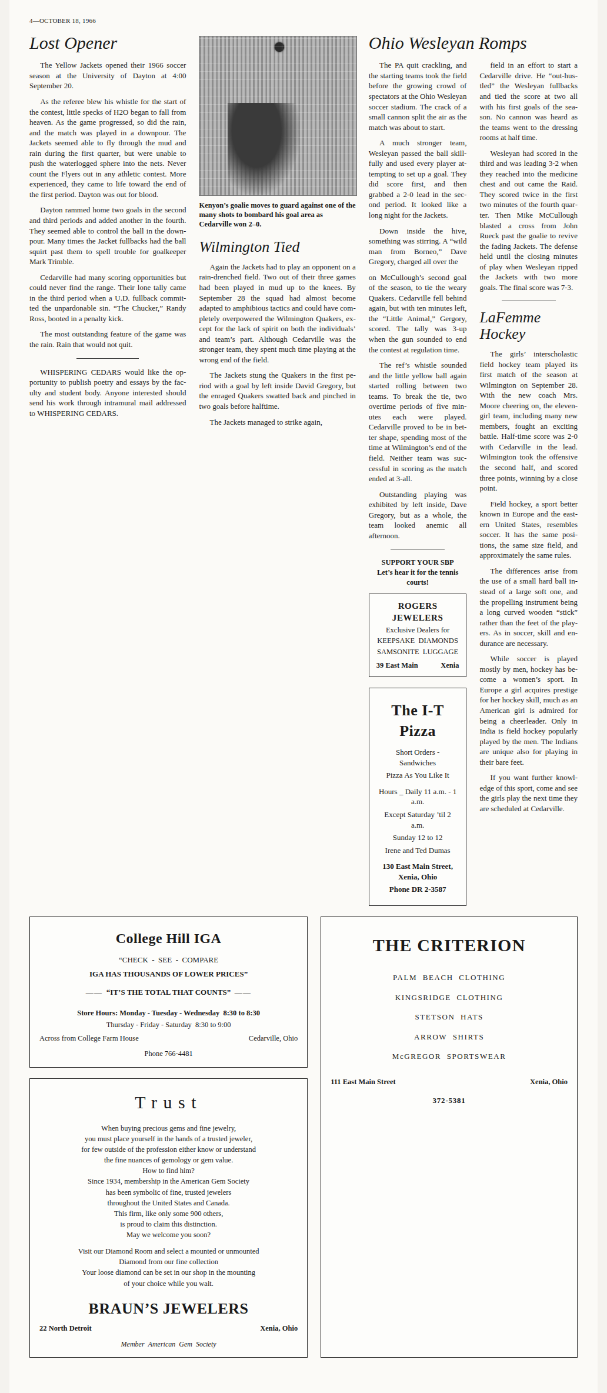4—OCTOBER 18, 1966
Lost Opener
The Yellow Jackets opened their 1966 soccer season at the University of Dayton at 4:00 September 20.
As the referee blew his whistle for the start of the contest, little specks of H2O began to fall from heaven. As the game progressed, so did the rain, and the match was played in a downpour. The Jackets seemed able to fly through the mud and rain during the first quarter, but were unable to push the waterlogged sphere into the nets. Never count the Flyers out in any athletic contest. More experienced, they came to life toward the end of the first period. Dayton was out for blood.
Dayton rammed home two goals in the second and third periods and added another in the fourth. They seemed able to control the ball in the downpour. Many times the Jacket fullbacks had the ball squirt past them to spell trouble for goalkeeper Mark Trimble.
Cedarville had many scoring opportunities but could never find the range. Their lone tally came in the third period when a U.D. fullback committed the unpardonable sin. “The Chucker,” Randy Ross, booted in a penalty kick.
The most outstanding feature of the game was the rain. Rain that would not quit.
WHISPERING CEDARS would like the opportunity to publish poetry and essays by the faculty and student body. Anyone interested should send his work through intramural mail addressed to WHISPERING CEDARS.
Kenyon’s goalie moves to guard against one of the many shots to bombard his goal area as Cedarville won 2–0.
Wilmington Tied
Again the Jackets had to play an opponent on a rain-drenched field. Two out of their three games had been played in mud up to the knees. By September 28 the squad had almost become adapted to amphibious tactics and could have completely overpowered the Wilmington Quakers, except for the lack of spirit on both the individuals’ and team’s part. Although Cedarville was the stronger team, they spent much time playing at the wrong end of the field.
The Jackets stung the Quakers in the first period with a goal by left inside David Gregory, but the enraged Quakers swatted back and pinched in two goals before halftime.
The Jackets managed to strike again,
Ohio Wesleyan Romps
The PA quit crackling, and the starting teams took the field before the growing crowd of spectators at the Ohio Wesleyan soccer stadium. The crack of a small cannon split the air as the match was about to start.
A much stronger team, Wesleyan passed the ball skillfully and used every player attempting to set up a goal. They did score first, and then grabbed a 2-0 lead in the second period. It looked like a long night for the Jackets.
Down inside the hive, something was stirring. A “wild man from Borneo,” Dave Gregory, charged all over the
on McCullough’s second goal of the season, to tie the weary Quakers. Cedarville fell behind again, but with ten minutes left, the “Little Animal,” Gergory, scored. The tally was 3-up when the gun sounded to end the contest at regulation time.
The ref’s whistle sounded and the little yellow ball again started rolling between two teams. To break the tie, two overtime periods of five minutes each were played. Cedarville proved to be in better shape, spending most of the time at Wilmington’s end of the field. Neither team was successful in scoring as the match ended at 3-all.
Outstanding playing was exhibited by left inside, Dave Gregory, but as a whole, the team looked anemic all afternoon.
SUPPORT YOUR SBP
Let’s hear it for the tennis courts!
ROGERS JEWELERS
Exclusive Dealers for
KEEPSAKE DIAMONDS
SAMSONITE LUGGAGE
39 East Main Xenia
The I-T Pizza
Short Orders - Sandwiches
Pizza As You Like It
Hours _ Daily 11 a.m. - 1 a.m.
Except Saturday ’til 2 a.m.
Sunday 12 to 12
Irene and Ted Dumas
130 East Main Street, Xenia, Ohio
Phone DR 2-3587
field in an effort to start a Cedarville drive. He “out-hustled” the Wesleyan fullbacks and tied the score at two all with his first goals of the season. No cannon was heard as the teams went to the dressing rooms at half time.
Wesleyan had scored in the third and was leading 3-2 when they reached into the medicine chest and out came the Raid. They scored twice in the first two minutes of the fourth quarter. Then Mike McCullough blasted a cross from John Rueck past the goalie to revive the fading Jackets. The defense held until the closing minutes of play when Wesleyan ripped the Jackets with two more goals. The final score was 7-3.
LaFemme Hockey
The girls’ interscholastic field hockey team played its first match of the season at Wilmington on September 28. With the new coach Mrs. Moore cheering on, the eleven-girl team, including many new members, fought an exciting battle. Half-time score was 2-0 with Cedarville in the lead. Wilmington took the offensive the second half, and scored three points, winning by a close point.
Field hockey, a sport better known in Europe and the eastern United States, resembles soccer. It has the same positions, the same size field, and approximately the same rules.
The differences arise from the use of a small hard ball instead of a large soft one, and the propelling instrument being a long curved wooden “stick” rather than the feet of the players. As in soccer, skill and endurance are necessary.
While soccer is played mostly by men, hockey has become a women’s sport. In Europe a girl acquires prestige for her hockey skill, much as an American girl is admired for being a cheerleader. Only in India is field hockey popularly played by the men. The Indians are unique also for playing in their bare feet.
If you want further knowledge of this sport, come and see the girls play the next time they are scheduled at Cedarville.
College Hill IGA
“CHECK - SEE - COMPARE
IGA HAS THOUSANDS OF LOWER PRICES”
—— “IT’S THE TOTAL THAT COUNTS” ——
Store Hours: Monday - Tuesday - Wednesday 8:30 to 8:30
Thursday - Friday - Saturday 8:30 to 9:00
Across from College Farm House Cedarville, Ohio
Phone 766-4481
Trust
When buying precious gems and fine jewelry,
you must place yourself in the hands of a trusted jeweler,
for few outside of the profession either know or understand
the fine nuances of gemology or gem value.
How to find him?
Since 1934, membership in the American Gem Society
has been symbolic of fine, trusted jewelers
throughout the United States and Canada.
This firm, like only some 900 others,
is proud to claim this distinction.
May we welcome you soon?
Visit our Diamond Room and select a mounted or unmounted
Diamond from our fine collection
Your loose diamond can be set in our shop in the mounting
of your choice while you wait.
BRAUN’S JEWELERS
22 North Detroit Xenia, Ohio
Member American Gem Society
THE CRITERION
PALM BEACH CLOTHING
KINGSRIDGE CLOTHING
STETSON HATS
ARROW SHIRTS
McGREGOR SPORTSWEAR
111 East Main Street Xenia, Ohio
372-5381